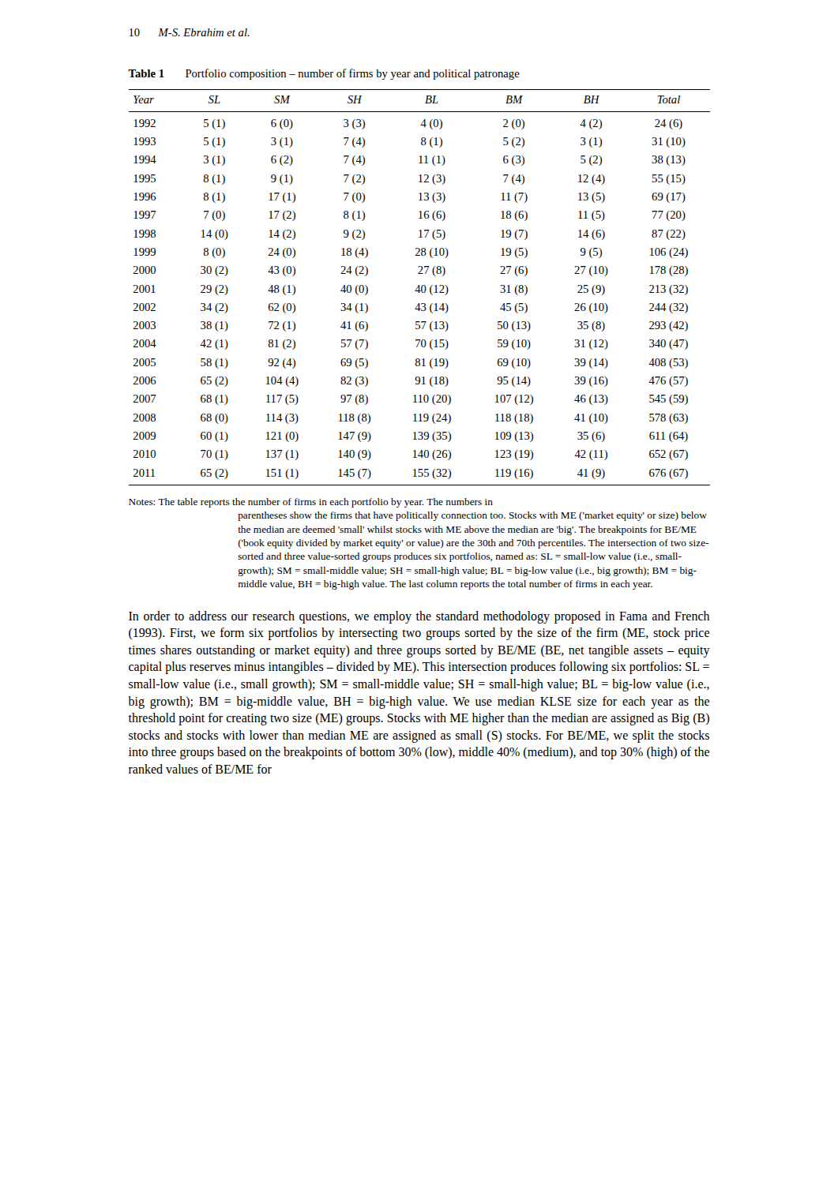10 M-S. Ebrahim et al.
Table 1 Portfolio composition – number of firms by year and political patronage
| Year | SL | SM | SH | BL | BM | BH | Total |
| --- | --- | --- | --- | --- | --- | --- | --- |
| 1992 | 5 (1) | 6 (0) | 3 (3) | 4 (0) | 2 (0) | 4 (2) | 24 (6) |
| 1993 | 5 (1) | 3 (1) | 7 (4) | 8 (1) | 5 (2) | 3 (1) | 31 (10) |
| 1994 | 3 (1) | 6 (2) | 7 (4) | 11 (1) | 6 (3) | 5 (2) | 38 (13) |
| 1995 | 8 (1) | 9 (1) | 7 (2) | 12 (3) | 7 (4) | 12 (4) | 55 (15) |
| 1996 | 8 (1) | 17 (1) | 7 (0) | 13 (3) | 11 (7) | 13 (5) | 69 (17) |
| 1997 | 7 (0) | 17 (2) | 8 (1) | 16 (6) | 18 (6) | 11 (5) | 77 (20) |
| 1998 | 14 (0) | 14 (2) | 9 (2) | 17 (5) | 19 (7) | 14 (6) | 87 (22) |
| 1999 | 8 (0) | 24 (0) | 18 (4) | 28 (10) | 19 (5) | 9 (5) | 106 (24) |
| 2000 | 30 (2) | 43 (0) | 24 (2) | 27 (8) | 27 (6) | 27 (10) | 178 (28) |
| 2001 | 29 (2) | 48 (1) | 40 (0) | 40 (12) | 31 (8) | 25 (9) | 213 (32) |
| 2002 | 34 (2) | 62 (0) | 34 (1) | 43 (14) | 45 (5) | 26 (10) | 244 (32) |
| 2003 | 38 (1) | 72 (1) | 41 (6) | 57 (13) | 50 (13) | 35 (8) | 293 (42) |
| 2004 | 42 (1) | 81 (2) | 57 (7) | 70 (15) | 59 (10) | 31 (12) | 340 (47) |
| 2005 | 58 (1) | 92 (4) | 69 (5) | 81 (19) | 69 (10) | 39 (14) | 408 (53) |
| 2006 | 65 (2) | 104 (4) | 82 (3) | 91 (18) | 95 (14) | 39 (16) | 476 (57) |
| 2007 | 68 (1) | 117 (5) | 97 (8) | 110 (20) | 107 (12) | 46 (13) | 545 (59) |
| 2008 | 68 (0) | 114 (3) | 118 (8) | 119 (24) | 118 (18) | 41 (10) | 578 (63) |
| 2009 | 60 (1) | 121 (0) | 147 (9) | 139 (35) | 109 (13) | 35 (6) | 611 (64) |
| 2010 | 70 (1) | 137 (1) | 140 (9) | 140 (26) | 123 (19) | 42 (11) | 652 (67) |
| 2011 | 65 (2) | 151 (1) | 145 (7) | 155 (32) | 119 (16) | 41 (9) | 676 (67) |
Notes: The table reports the number of firms in each portfolio by year. The numbers in parentheses show the firms that have politically connection too. Stocks with ME ('market equity' or size) below the median are deemed 'small' whilst stocks with ME above the median are 'big'. The breakpoints for BE/ME ('book equity divided by market equity' or value) are the 30th and 70th percentiles. The intersection of two size-sorted and three value-sorted groups produces six portfolios, named as: SL = small-low value (i.e., small-growth); SM = small-middle value; SH = small-high value; BL = big-low value (i.e., big growth); BM = big-middle value, BH = big-high value. The last column reports the total number of firms in each year.
In order to address our research questions, we employ the standard methodology proposed in Fama and French (1993). First, we form six portfolios by intersecting two groups sorted by the size of the firm (ME, stock price times shares outstanding or market equity) and three groups sorted by BE/ME (BE, net tangible assets – equity capital plus reserves minus intangibles – divided by ME). This intersection produces following six portfolios: SL = small-low value (i.e., small growth); SM = small-middle value; SH = small-high value; BL = big-low value (i.e., big growth); BM = big-middle value, BH = big-high value. We use median KLSE size for each year as the threshold point for creating two size (ME) groups. Stocks with ME higher than the median are assigned as Big (B) stocks and stocks with lower than median ME are assigned as small (S) stocks. For BE/ME, we split the stocks into three groups based on the breakpoints of bottom 30% (low), middle 40% (medium), and top 30% (high) of the ranked values of BE/ME for